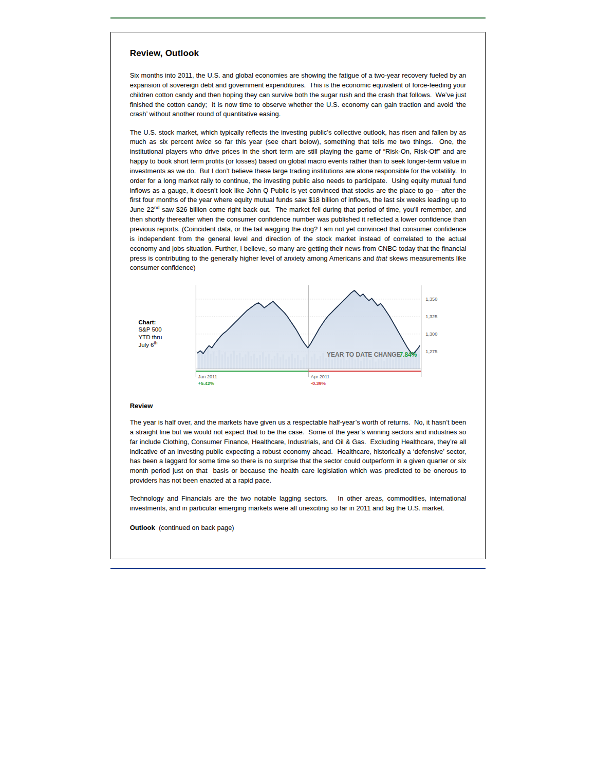Review, Outlook
Six months into 2011, the U.S. and global economies are showing the fatigue of a two-year recovery fueled by an expansion of sovereign debt and government expenditures. This is the economic equivalent of force-feeding your children cotton candy and then hoping they can survive both the sugar rush and the crash that follows. We’ve just finished the cotton candy; it is now time to observe whether the U.S. economy can gain traction and avoid ‘the crash’ without another round of quantitative easing.
The U.S. stock market, which typically reflects the investing public’s collective outlook, has risen and fallen by as much as six percent twice so far this year (see chart below), something that tells me two things. One, the institutional players who drive prices in the short term are still playing the game of “Risk-On, Risk-Off” and are happy to book short term profits (or losses) based on global macro events rather than to seek longer-term value in investments as we do. But I don’t believe these large trading institutions are alone responsible for the volatility. In order for a long market rally to continue, the investing public also needs to participate. Using equity mutual fund inflows as a gauge, it doesn’t look like John Q Public is yet convinced that stocks are the place to go – after the first four months of the year where equity mutual funds saw $18 billion of inflows, the last six weeks leading up to June 22nd saw $26 billion come right back out. The market fell during that period of time, you’ll remember, and then shortly thereafter when the consumer confidence number was published it reflected a lower confidence than previous reports. (Coincident data, or the tail wagging the dog? I am not yet convinced that consumer confidence is independent from the general level and direction of the stock market instead of correlated to the actual economy and jobs situation. Further, I believe, so many are getting their news from CNBC today that the financial press is contributing to the generally higher level of anxiety among Americans and that skews measurements like consumer confidence)
Chart:
S&P 500
YTD thru
July 6th
1,350 1,325 1,300 1,275 YEAR TO DATE CHANGE 7.84% Jan 2011 +5.42% Apr 2011 -0.39%
Review
The year is half over, and the markets have given us a respectable half-year’s worth of returns. No, it hasn’t been a straight line but we would not expect that to be the case. Some of the year’s winning sectors and industries so far include Clothing, Consumer Finance, Healthcare, Industrials, and Oil & Gas. Excluding Healthcare, they’re all indicative of an investing public expecting a robust economy ahead. Healthcare, historically a ‘defensive’ sector, has been a laggard for some time so there is no surprise that the sector could outperform in a given quarter or six month period just on that basis or because the health care legislation which was predicted to be onerous to providers has not been enacted at a rapid pace.
Technology and Financials are the two notable lagging sectors. In other areas, commodities, international investments, and in particular emerging markets were all unexciting so far in 2011 and lag the U.S. market.
Outlook (continued on back page)